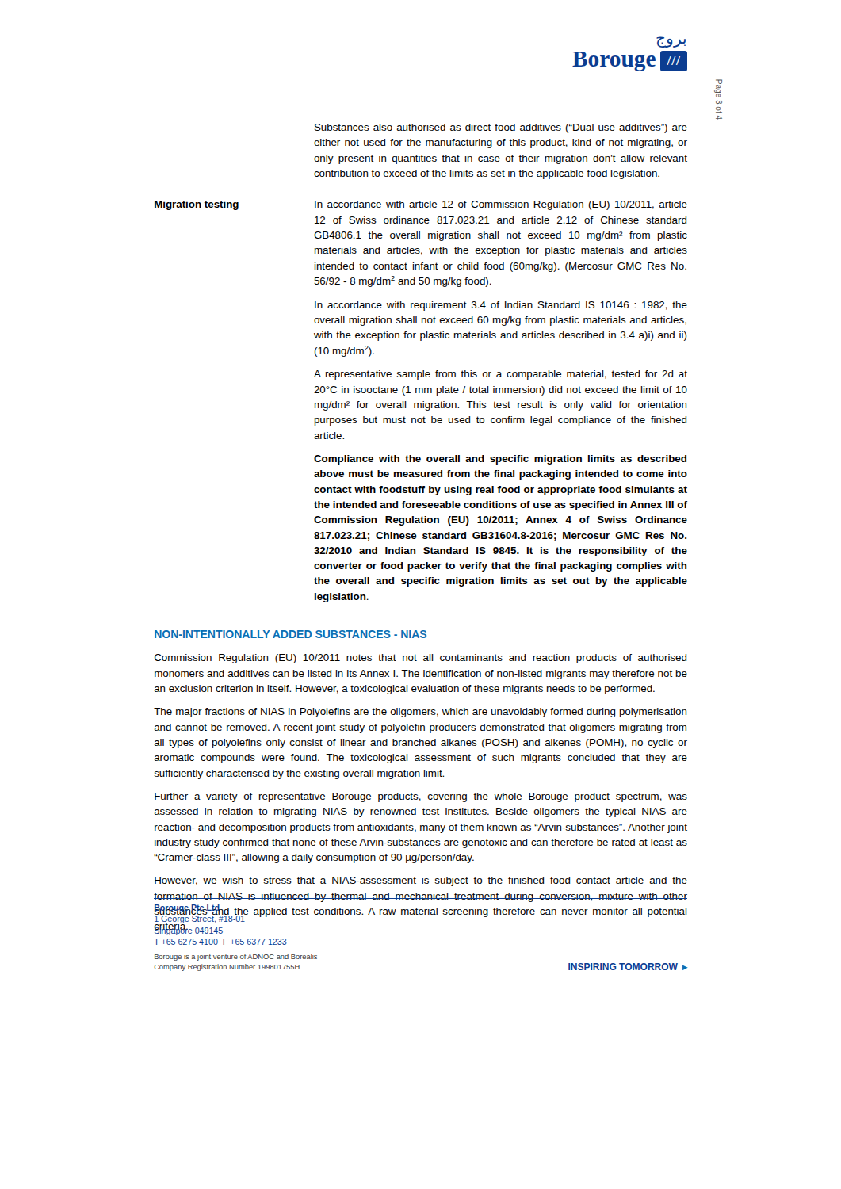بروج
Borouge///
Page 3 of 4
Substances also authorised as direct food additives (“Dual use additives”) are either not used for the manufacturing of this product, kind of not migrating, or only present in quantities that in case of their migration don't allow relevant contribution to exceed of the limits as set in the applicable food legislation.
Migration testing
In accordance with article 12 of Commission Regulation (EU) 10/2011, article 12 of Swiss ordinance 817.023.21 and article 2.12 of Chinese standard GB4806.1 the overall migration shall not exceed 10 mg/dm² from plastic materials and articles, with the exception for plastic materials and articles intended to contact infant or child food (60mg/kg). (Mercosur GMC Res No. 56/92 - 8 mg/dm2 and 50 mg/kg food).
In accordance with requirement 3.4 of Indian Standard IS 10146 : 1982, the overall migration shall not exceed 60 mg/kg from plastic materials and articles, with the exception for plastic materials and articles described in 3.4 a)i) and ii) (10 mg/dm2).
A representative sample from this or a comparable material, tested for 2d at 20°C in isooctane (1 mm plate / total immersion) did not exceed the limit of 10 mg/dm² for overall migration. This test result is only valid for orientation purposes but must not be used to confirm legal compliance of the finished article.
Compliance with the overall and specific migration limits as described above must be measured from the final packaging intended to come into contact with foodstuff by using real food or appropriate food simulants at the intended and foreseeable conditions of use as specified in Annex III of Commission Regulation (EU) 10/2011; Annex 4 of Swiss Ordinance 817.023.21; Chinese standard GB31604.8-2016; Mercosur GMC Res No. 32/2010 and Indian Standard IS 9845. It is the responsibility of the converter or food packer to verify that the final packaging complies with the overall and specific migration limits as set out by the applicable legislation.
NON-INTENTIONALLY ADDED SUBSTANCES - NIAS
Commission Regulation (EU) 10/2011 notes that not all contaminants and reaction products of authorised monomers and additives can be listed in its Annex I. The identification of non-listed migrants may therefore not be an exclusion criterion in itself. However, a toxicological evaluation of these migrants needs to be performed.
The major fractions of NIAS in Polyolefins are the oligomers, which are unavoidably formed during polymerisation and cannot be removed. A recent joint study of polyolefin producers demonstrated that oligomers migrating from all types of polyolefins only consist of linear and branched alkanes (POSH) and alkenes (POMH), no cyclic or aromatic compounds were found. The toxicological assessment of such migrants concluded that they are sufficiently characterised by the existing overall migration limit.
Further a variety of representative Borouge products, covering the whole Borouge product spectrum, was assessed in relation to migrating NIAS by renowned test institutes. Beside oligomers the typical NIAS are reaction- and decomposition products from antioxidants, many of them known as “Arvin-substances”. Another joint industry study confirmed that none of these Arvin-substances are genotoxic and can therefore be rated at least as “Cramer-class III”, allowing a daily consumption of 90 µg/person/day.
However, we wish to stress that a NIAS-assessment is subject to the finished food contact article and the formation of NIAS is influenced by thermal and mechanical treatment during conversion, mixture with other substances and the applied test conditions. A raw material screening therefore can never monitor all potential criteria.
Borouge Pte Ltd
1 George Street, #18-01
Singapore 049145
T +65 6275 4100 F +65 6377 1233
Borouge is a joint venture of ADNOC and Borealis
Company Registration Number 199801755H
INSPIRING TOMORROW▸